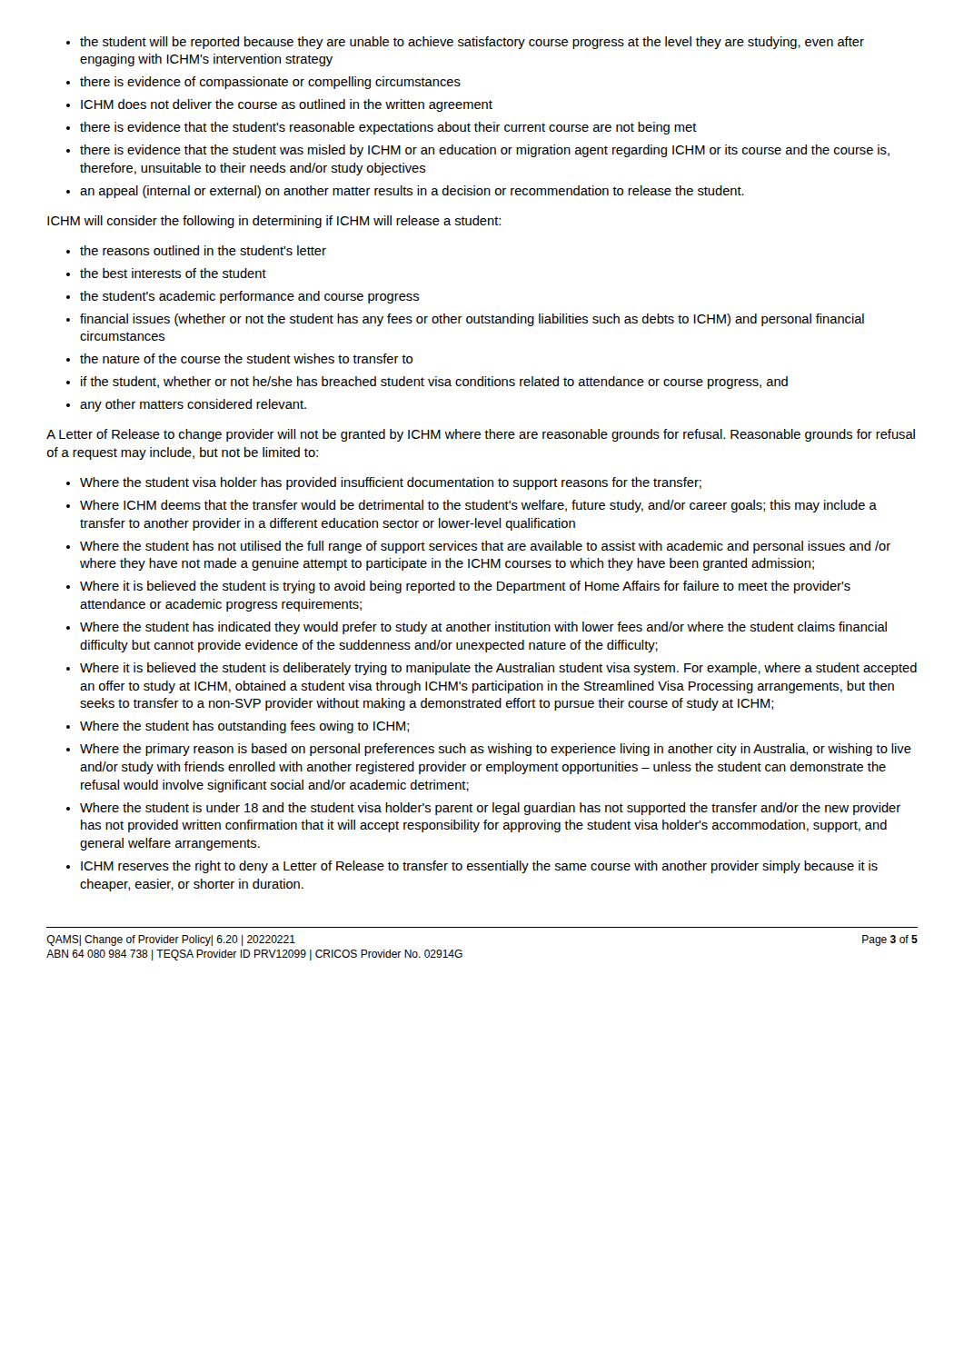the student will be reported because they are unable to achieve satisfactory course progress at the level they are studying, even after engaging with ICHM's intervention strategy
there is evidence of compassionate or compelling circumstances
ICHM does not deliver the course as outlined in the written agreement
there is evidence that the student's reasonable expectations about their current course are not being met
there is evidence that the student was misled by ICHM or an education or migration agent regarding ICHM or its course and the course is, therefore, unsuitable to their needs and/or study objectives
an appeal (internal or external) on another matter results in a decision or recommendation to release the student.
ICHM will consider the following in determining if ICHM will release a student:
the reasons outlined in the student's letter
the best interests of the student
the student's academic performance and course progress
financial issues (whether or not the student has any fees or other outstanding liabilities such as debts to ICHM) and personal financial circumstances
the nature of the course the student wishes to transfer to
if the student, whether or not he/she has breached student visa conditions related to attendance or course progress, and
any other matters considered relevant.
A Letter of Release to change provider will not be granted by ICHM where there are reasonable grounds for refusal. Reasonable grounds for refusal of a request may include, but not be limited to:
Where the student visa holder has provided insufficient documentation to support reasons for the transfer;
Where ICHM deems that the transfer would be detrimental to the student's welfare, future study, and/or career goals; this may include a transfer to another provider in a different education sector or lower-level qualification
Where the student has not utilised the full range of support services that are available to assist with academic and personal issues and /or where they have not made a genuine attempt to participate in the ICHM courses to which they have been granted admission;
Where it is believed the student is trying to avoid being reported to the Department of Home Affairs for failure to meet the provider's attendance or academic progress requirements;
Where the student has indicated they would prefer to study at another institution with lower fees and/or where the student claims financial difficulty but cannot provide evidence of the suddenness and/or unexpected nature of the difficulty;
Where it is believed the student is deliberately trying to manipulate the Australian student visa system. For example, where a student accepted an offer to study at ICHM, obtained a student visa through ICHM's participation in the Streamlined Visa Processing arrangements, but then seeks to transfer to a non-SVP provider without making a demonstrated effort to pursue their course of study at ICHM;
Where the student has outstanding fees owing to ICHM;
Where the primary reason is based on personal preferences such as wishing to experience living in another city in Australia, or wishing to live and/or study with friends enrolled with another registered provider or employment opportunities – unless the student can demonstrate the refusal would involve significant social and/or academic detriment;
Where the student is under 18 and the student visa holder's parent or legal guardian has not supported the transfer and/or the new provider has not provided written confirmation that it will accept responsibility for approving the student visa holder's accommodation, support, and general welfare arrangements.
ICHM reserves the right to deny a Letter of Release to transfer to essentially the same course with another provider simply because it is cheaper, easier, or shorter in duration.
QAMS| Change of Provider Policy| 6.20 | 20220221
ABN 64 080 984 738 | TEQSA Provider ID PRV12099 | CRICOS Provider No. 02914G
Page 3 of 5